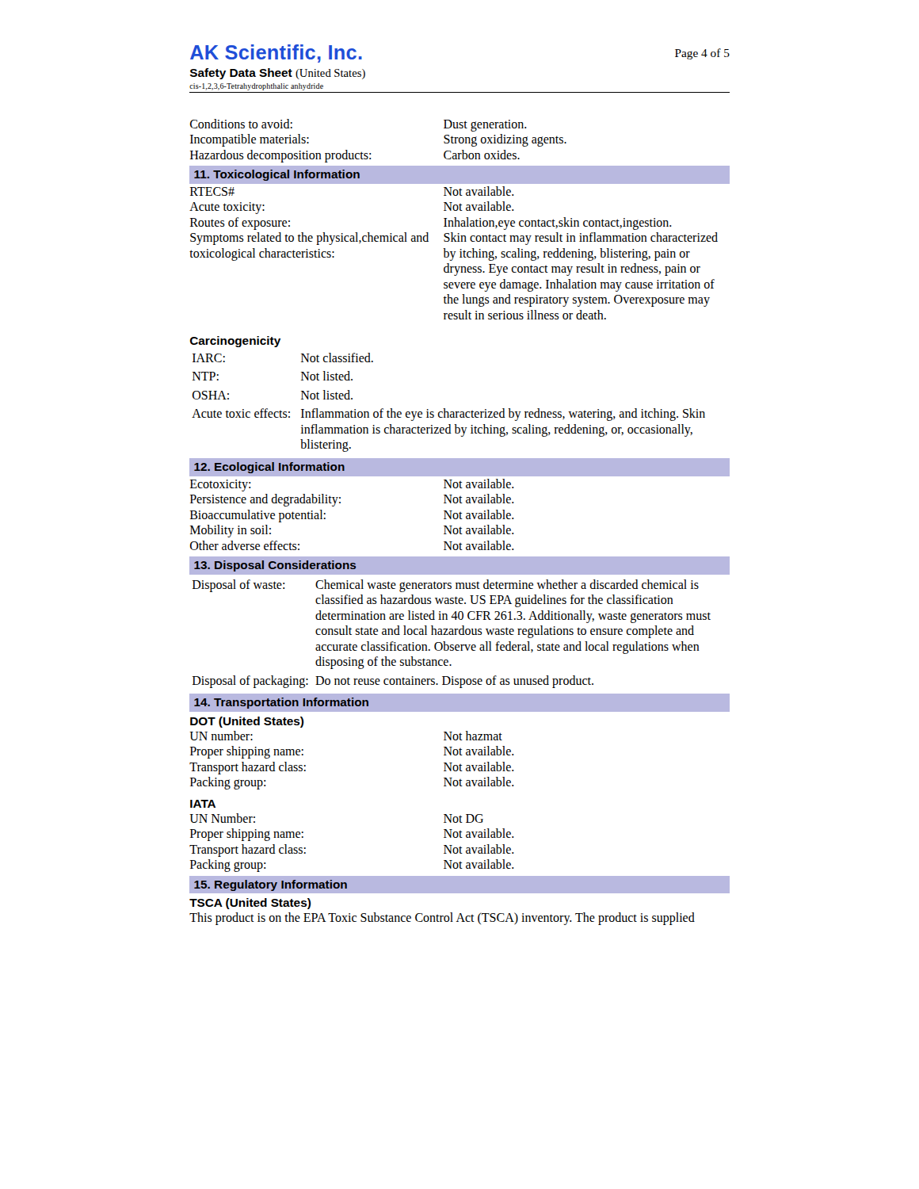Page 4 of 5
AK Scientific, Inc.
Safety Data Sheet (United States)
cis-1,2,3,6-Tetrahydrophthalic anhydride
| Conditions to avoid: | Dust generation. |
| Incompatible materials: | Strong oxidizing agents. |
| Hazardous decomposition products: | Carbon oxides. |
11. Toxicological Information
| RTECS# | Not available. |
| Acute toxicity: | Not available. |
| Routes of exposure: | Inhalation,eye contact,skin contact,ingestion. |
| Symptoms related to the physical,chemical and toxicological characteristics: | Skin contact may result in inflammation characterized by itching, scaling, reddening, blistering, pain or dryness. Eye contact may result in redness, pain or severe eye damage. Inhalation may cause irritation of the lungs and respiratory system. Overexposure may result in serious illness or death. |
Carcinogenicity
| IARC: | Not classified. |
| NTP: | Not listed. |
| OSHA: | Not listed. |
| Acute toxic effects: | Inflammation of the eye is characterized by redness, watering, and itching. Skin inflammation is characterized by itching, scaling, reddening, or, occasionally, blistering. |
12. Ecological Information
| Ecotoxicity: | Not available. |
| Persistence and degradability: | Not available. |
| Bioaccumulative potential: | Not available. |
| Mobility in soil: | Not available. |
| Other adverse effects: | Not available. |
13. Disposal Considerations
| Disposal of waste: | Chemical waste generators must determine whether a discarded chemical is classified as hazardous waste. US EPA guidelines for the classification determination are listed in 40 CFR 261.3. Additionally, waste generators must consult state and local hazardous waste regulations to ensure complete and accurate classification. Observe all federal, state and local regulations when disposing of the substance. |
| Disposal of packaging: | Do not reuse containers. Dispose of as unused product. |
14. Transportation Information
DOT (United States)
| UN number: | Not hazmat |
| Proper shipping name: | Not available. |
| Transport hazard class: | Not available. |
| Packing group: | Not available. |
IATA
| UN Number: | Not DG |
| Proper shipping name: | Not available. |
| Transport hazard class: | Not available. |
| Packing group: | Not available. |
15. Regulatory Information
TSCA (United States)
This product is on the EPA Toxic Substance Control Act (TSCA) inventory. The product is supplied